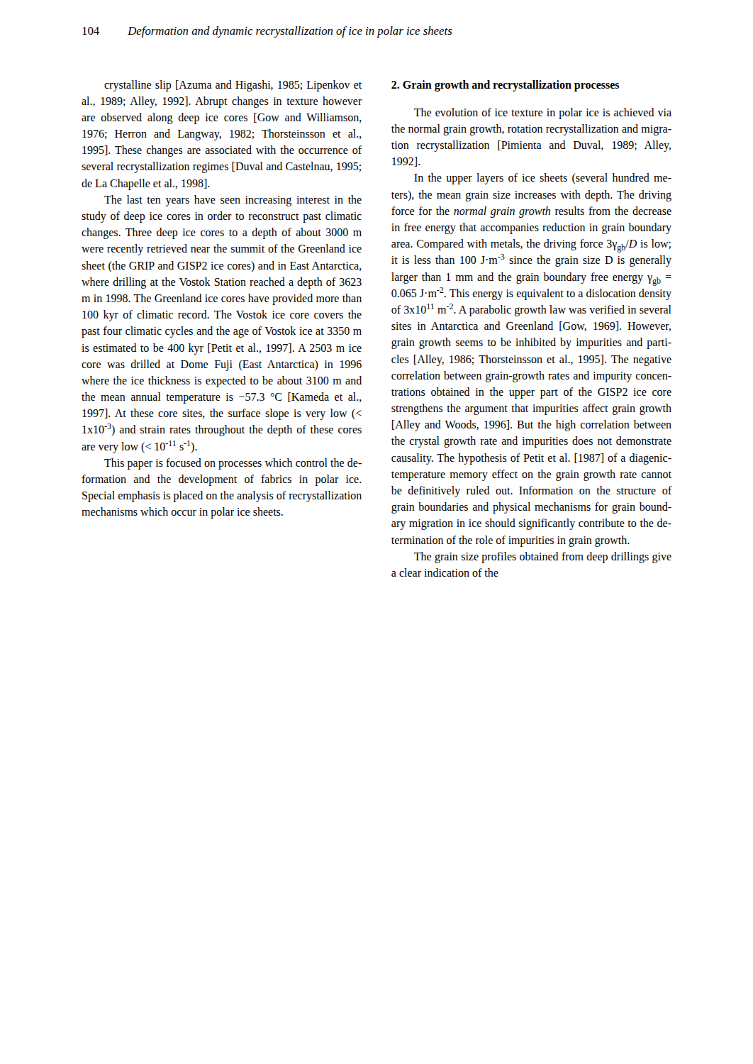104 Deformation and dynamic recrystallization of ice in polar ice sheets
crystalline slip [Azuma and Higashi, 1985; Lipenkov et al., 1989; Alley, 1992]. Abrupt changes in texture however are observed along deep ice cores [Gow and Williamson, 1976; Herron and Langway, 1982; Thorsteinsson et al., 1995]. These changes are associated with the occurrence of several recrystallization regimes [Duval and Castelnau, 1995; de La Chapelle et al., 1998].
The last ten years have seen increasing interest in the study of deep ice cores in order to reconstruct past climatic changes. Three deep ice cores to a depth of about 3000 m were recently retrieved near the summit of the Greenland ice sheet (the GRIP and GISP2 ice cores) and in East Antarctica, where drilling at the Vostok Station reached a depth of 3623 m in 1998. The Greenland ice cores have provided more than 100 kyr of climatic record. The Vostok ice core covers the past four climatic cycles and the age of Vostok ice at 3350 m is estimated to be 400 kyr [Petit et al., 1997]. A 2503 m ice core was drilled at Dome Fuji (East Antarctica) in 1996 where the ice thickness is expected to be about 3100 m and the mean annual temperature is −57.3 °C [Kameda et al., 1997]. At these core sites, the surface slope is very low (< 1x10-3) and strain rates throughout the depth of these cores are very low (< 10-11 s-1).
This paper is focused on processes which control the deformation and the development of fabrics in polar ice. Special emphasis is placed on the analysis of recrystallization mechanisms which occur in polar ice sheets.
2. Grain growth and recrystallization processes
The evolution of ice texture in polar ice is achieved via the normal grain growth, rotation recrystallization and migration recrystallization [Pimienta and Duval, 1989; Alley, 1992].
In the upper layers of ice sheets (several hundred meters), the mean grain size increases with depth. The driving force for the normal grain growth results from the decrease in free energy that accompanies reduction in grain boundary area. Compared with metals, the driving force 3γgb/D is low; it is less than 100 J·m-3 since the grain size D is generally larger than 1 mm and the grain boundary free energy γgb = 0.065 J·m-2. This energy is equivalent to a dislocation density of 3x1011 m-2. A parabolic growth law was verified in several sites in Antarctica and Greenland [Gow, 1969]. However, grain growth seems to be inhibited by impurities and particles [Alley, 1986; Thorsteinsson et al., 1995]. The negative correlation between grain-growth rates and impurity concen-trations obtained in the upper part of the GISP2 ice core strengthens the argument that impurities affect grain growth [Alley and Woods, 1996]. But the high correlation between the crystal growth rate and impurities does not demonstrate causality. The hypothesis of Petit et al. [1987] of a diagenic-temperature memory effect on the grain growth rate cannot be definitively ruled out. Information on the structure of grain boundaries and physical mechanisms for grain boundary migration in ice should significantly contribute to the determination of the role of impurities in grain growth.
The grain size profiles obtained from deep drillings give a clear indication of the